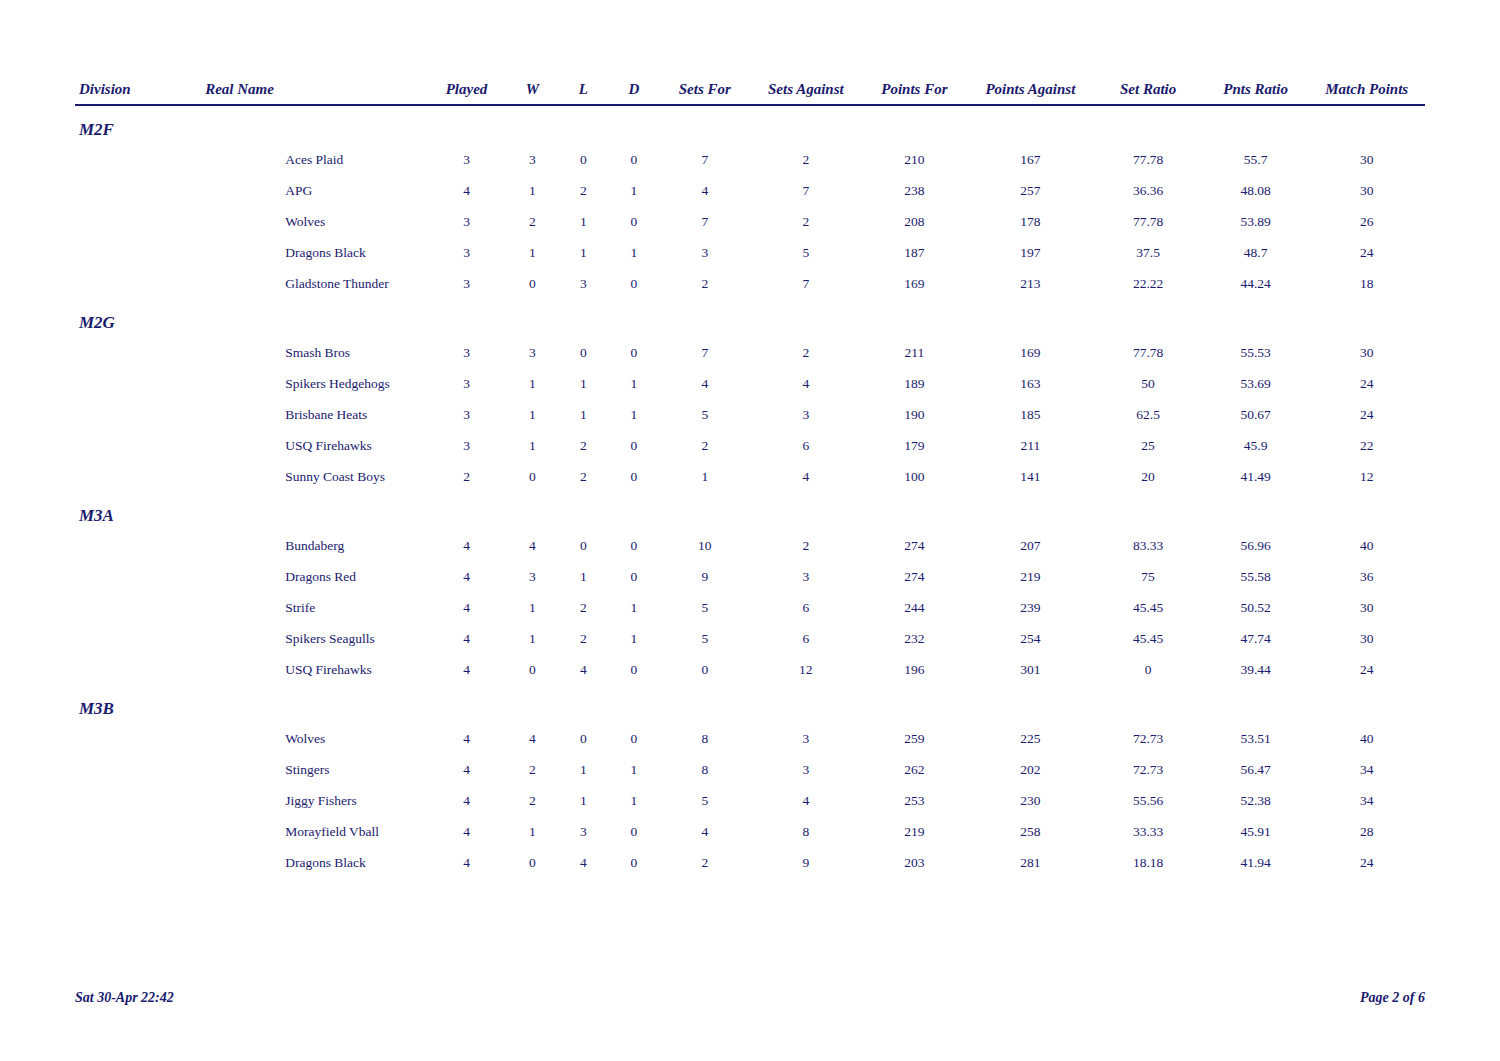| Division | Real Name | Played | W | L | D | Sets For | Sets Against | Points For | Points Against | Set Ratio | Pnts Ratio | Match Points |
| --- | --- | --- | --- | --- | --- | --- | --- | --- | --- | --- | --- | --- |
| M2F |
| | Aces Plaid | 3 | 3 | 0 | 0 | 7 | 2 | 210 | 167 | 77.78 | 55.7 | 30 |
| | APG | 4 | 1 | 2 | 1 | 4 | 7 | 238 | 257 | 36.36 | 48.08 | 30 |
| | Wolves | 3 | 2 | 1 | 0 | 7 | 2 | 208 | 178 | 77.78 | 53.89 | 26 |
| | Dragons Black | 3 | 1 | 1 | 1 | 3 | 5 | 187 | 197 | 37.5 | 48.7 | 24 |
| | Gladstone Thunder | 3 | 0 | 3 | 0 | 2 | 7 | 169 | 213 | 22.22 | 44.24 | 18 |
| M2G |
| | Smash Bros | 3 | 3 | 0 | 0 | 7 | 2 | 211 | 169 | 77.78 | 55.53 | 30 |
| | Spikers Hedgehogs | 3 | 1 | 1 | 1 | 4 | 4 | 189 | 163 | 50 | 53.69 | 24 |
| | Brisbane Heats | 3 | 1 | 1 | 1 | 5 | 3 | 190 | 185 | 62.5 | 50.67 | 24 |
| | USQ Firehawks | 3 | 1 | 2 | 0 | 2 | 6 | 179 | 211 | 25 | 45.9 | 22 |
| | Sunny Coast Boys | 2 | 0 | 2 | 0 | 1 | 4 | 100 | 141 | 20 | 41.49 | 12 |
| M3A |
| | Bundaberg | 4 | 4 | 0 | 0 | 10 | 2 | 274 | 207 | 83.33 | 56.96 | 40 |
| | Dragons Red | 4 | 3 | 1 | 0 | 9 | 3 | 274 | 219 | 75 | 55.58 | 36 |
| | Strife | 4 | 1 | 2 | 1 | 5 | 6 | 244 | 239 | 45.45 | 50.52 | 30 |
| | Spikers Seagulls | 4 | 1 | 2 | 1 | 5 | 6 | 232 | 254 | 45.45 | 47.74 | 30 |
| | USQ Firehawks | 4 | 0 | 4 | 0 | 0 | 12 | 196 | 301 | 0 | 39.44 | 24 |
| M3B |
| | Wolves | 4 | 4 | 0 | 0 | 8 | 3 | 259 | 225 | 72.73 | 53.51 | 40 |
| | Stingers | 4 | 2 | 1 | 1 | 8 | 3 | 262 | 202 | 72.73 | 56.47 | 34 |
| | Jiggy Fishers | 4 | 2 | 1 | 1 | 5 | 4 | 253 | 230 | 55.56 | 52.38 | 34 |
| | Morayfield Vball | 4 | 1 | 3 | 0 | 4 | 8 | 219 | 258 | 33.33 | 45.91 | 28 |
| | Dragons Black | 4 | 0 | 4 | 0 | 2 | 9 | 203 | 281 | 18.18 | 41.94 | 24 |
Sat 30-Apr 22:42 Page 2 of 6